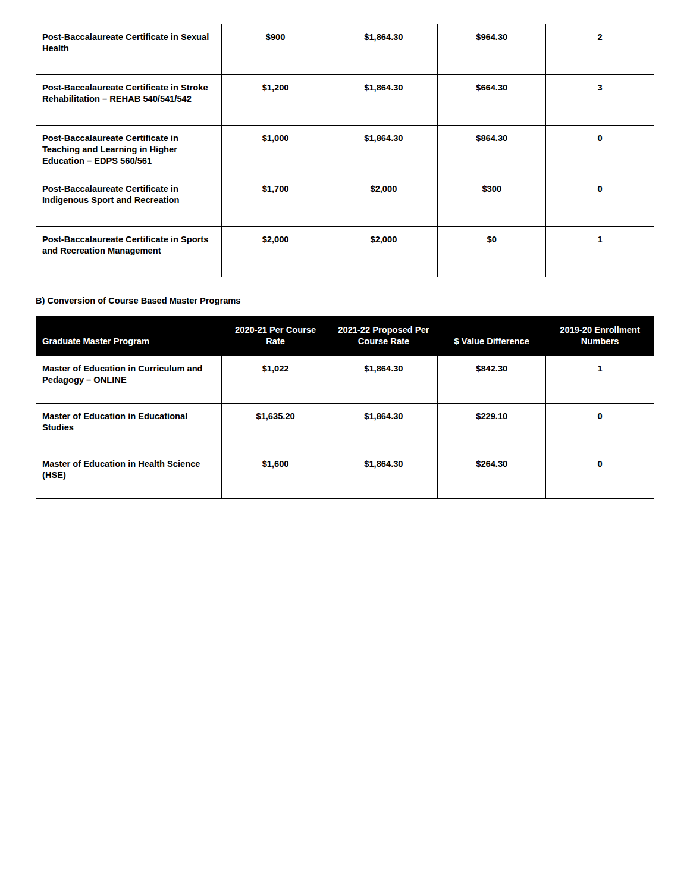| Post-Baccalaureate Certificate in Sexual Health | $900 | $1,864.30 | $964.30 | 2 |
| Post-Baccalaureate Certificate in Stroke Rehabilitation – REHAB 540/541/542 | $1,200 | $1,864.30 | $664.30 | 3 |
| Post-Baccalaureate Certificate in Teaching and Learning in Higher Education – EDPS 560/561 | $1,000 | $1,864.30 | $864.30 | 0 |
| Post-Baccalaureate Certificate in Indigenous Sport and Recreation | $1,700 | $2,000 | $300 | 0 |
| Post-Baccalaureate Certificate in Sports and Recreation Management | $2,000 | $2,000 | $0 | 1 |
B) Conversion of Course Based Master Programs
| Graduate Master Program | 2020-21 Per Course Rate | 2021-22 Proposed Per Course Rate | $ Value Difference | 2019-20 Enrollment Numbers |
| --- | --- | --- | --- | --- |
| Master of Education in Curriculum and Pedagogy – ONLINE | $1,022 | $1,864.30 | $842.30 | 1 |
| Master of Education in Educational Studies | $1,635.20 | $1,864.30 | $229.10 | 0 |
| Master of Education in Health Science (HSE) | $1,600 | $1,864.30 | $264.30 | 0 |